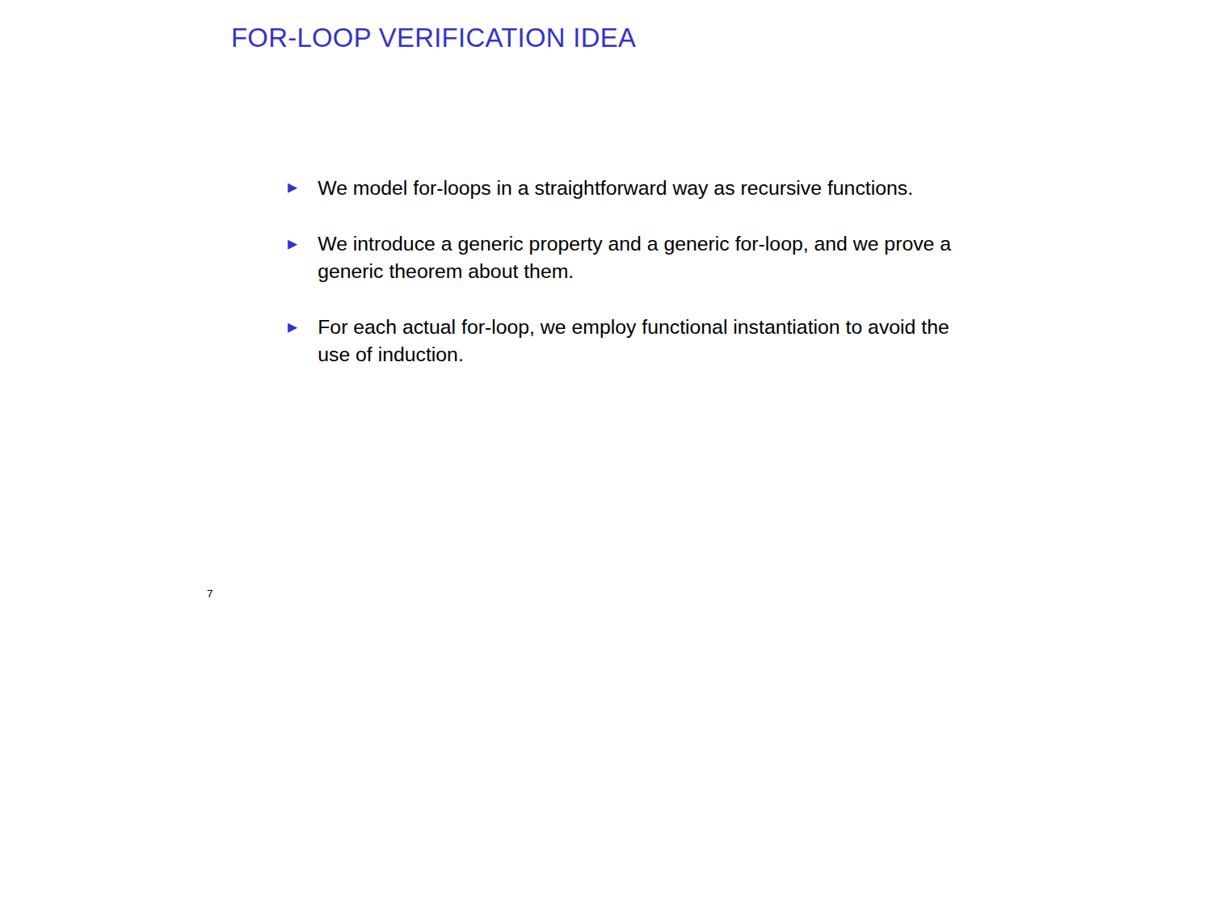FOR-LOOP VERIFICATION IDEA
We model for-loops in a straightforward way as recursive functions.
We introduce a generic property and a generic for-loop, and we prove a generic theorem about them.
For each actual for-loop, we employ functional instantiation to avoid the use of induction.
7